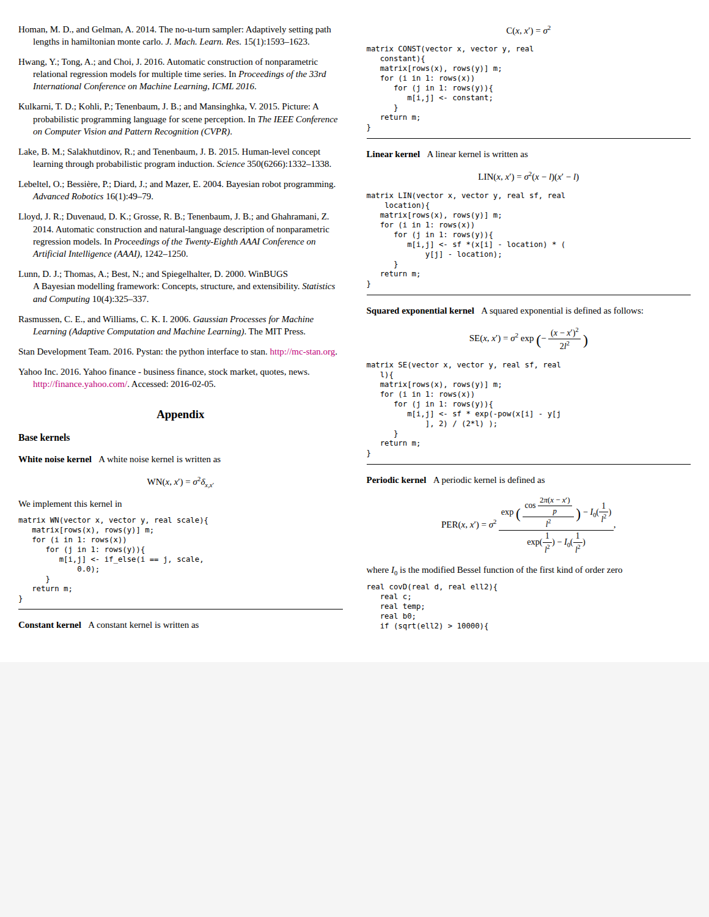Homan, M. D., and Gelman, A. 2014. The no-u-turn sampler: Adaptively setting path lengths in hamiltonian monte carlo. J. Mach. Learn. Res. 15(1):1593–1623.
Hwang, Y.; Tong, A.; and Choi, J. 2016. Automatic construction of nonparametric relational regression models for multiple time series. In Proceedings of the 33rd International Conference on Machine Learning, ICML 2016.
Kulkarni, T. D.; Kohli, P.; Tenenbaum, J. B.; and Mansinghka, V. 2015. Picture: A probabilistic programming language for scene perception. In The IEEE Conference on Computer Vision and Pattern Recognition (CVPR).
Lake, B. M.; Salakhutdinov, R.; and Tenenbaum, J. B. 2015. Human-level concept learning through probabilistic program induction. Science 350(6266):1332–1338.
Lebeltel, O.; Bessière, P.; Diard, J.; and Mazer, E. 2004. Bayesian robot programming. Advanced Robotics 16(1):49–79.
Lloyd, J. R.; Duvenaud, D. K.; Grosse, R. B.; Tenenbaum, J. B.; and Ghahramani, Z. 2014. Automatic construction and natural-language description of nonparametric regression models. In Proceedings of the Twenty-Eighth AAAI Conference on Artificial Intelligence (AAAI), 1242–1250.
Lunn, D. J.; Thomas, A.; Best, N.; and Spiegelhalter, D. 2000. WinBUGS
A Bayesian modelling framework: Concepts, structure, and extensibility. Statistics and Computing 10(4):325–337.
Rasmussen, C. E., and Williams, C. K. I. 2006. Gaussian Processes for Machine Learning (Adaptive Computation and Machine Learning). The MIT Press.
Stan Development Team. 2016. Pystan: the python interface to stan. http://mc-stan.org.
Yahoo Inc. 2016. Yahoo finance - business finance, stock market, quotes, news. http://finance.yahoo.com/. Accessed: 2016-02-05.
Appendix
Base kernels
White noise kernel A white noise kernel is written as
WN(x, x′) = σ2δx,x′
We implement this kernel in
matrix WN(vector x, vector y, real scale){
   matrix[rows(x), rows(y)] m;
   for (i in 1: rows(x))
      for (j in 1: rows(y)){
         m[i,j] <- if_else(i == j, scale,
             0.0);
      }
   return m;
}
Constant kernel A constant kernel is written as
C(x, x′) = σ2
matrix CONST(vector x, vector y, real
   constant){
   matrix[rows(x), rows(y)] m;
   for (i in 1: rows(x))
      for (j in 1: rows(y)){
         m[i,j] <- constant;
      }
   return m;
}
Linear kernel A linear kernel is written as
LIN(x, x′) = σ2(x − l)(x′ − l)
matrix LIN(vector x, vector y, real sf, real
    location){
   matrix[rows(x), rows(y)] m;
   for (i in 1: rows(x))
      for (j in 1: rows(y)){
         m[i,j] <- sf *(x[i] - location) * (
             y[j] - location);
      }
   return m;
}
Squared exponential kernel A squared exponential is defined as follows:
SE(x, x′) = σ2 exp (− (x − x′)22l2 )
matrix SE(vector x, vector y, real sf, real
   l){
   matrix[rows(x), rows(y)] m;
   for (i in 1: rows(x))
      for (j in 1: rows(y)){
         m[i,j] <- sf * exp(-pow(x[i] - y[j
             ], 2) / (2*l) );
      }
   return m;
}
Periodic kernel A periodic kernel is defined as
PER(x, x′) = σ2 exp ( cos 2π(x − x′) p l2 ) − I0(1 l2) exp(1 l2) − I0(1 l2) ,
where I0 is the modified Bessel function of the first kind of order zero
real covD(real d, real ell2){
   real c;
   real temp;
   real b0;
   if (sqrt(ell2) > 10000){